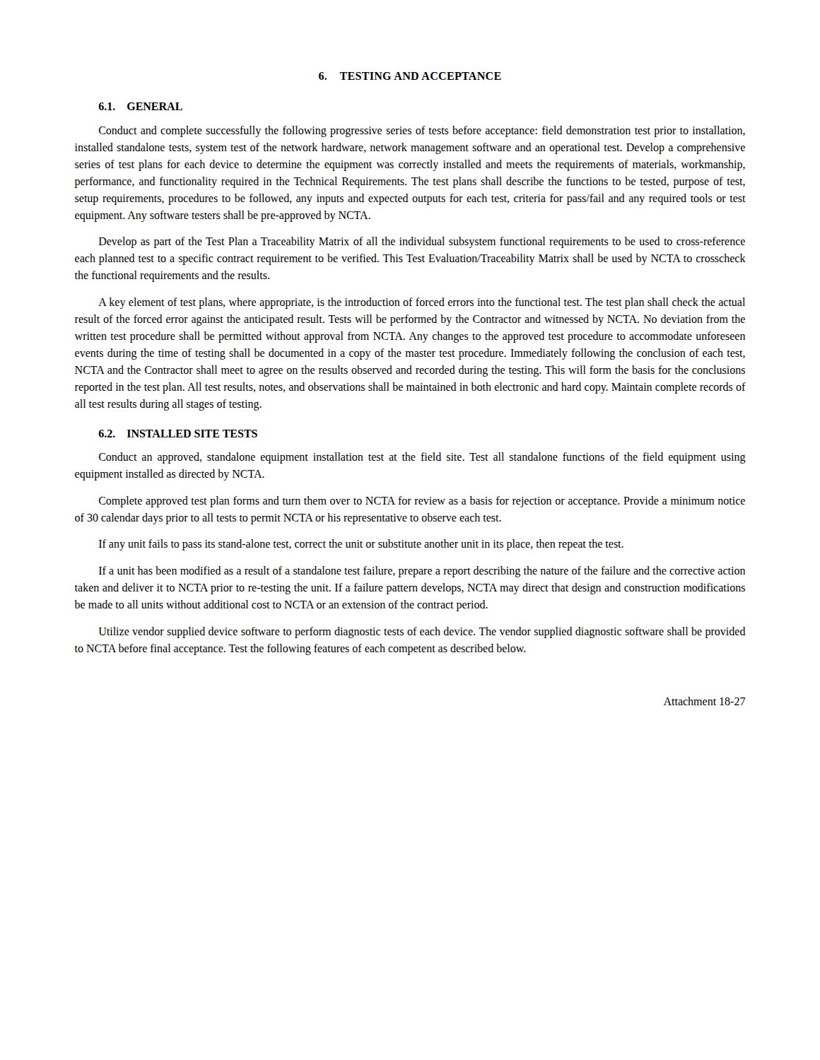6. TESTING AND ACCEPTANCE
6.1. GENERAL
Conduct and complete successfully the following progressive series of tests before acceptance: field demonstration test prior to installation, installed standalone tests, system test of the network hardware, network management software and an operational test. Develop a comprehensive series of test plans for each device to determine the equipment was correctly installed and meets the requirements of materials, workmanship, performance, and functionality required in the Technical Requirements. The test plans shall describe the functions to be tested, purpose of test, setup requirements, procedures to be followed, any inputs and expected outputs for each test, criteria for pass/fail and any required tools or test equipment. Any software testers shall be pre-approved by NCTA.
Develop as part of the Test Plan a Traceability Matrix of all the individual subsystem functional requirements to be used to cross-reference each planned test to a specific contract requirement to be verified. This Test Evaluation/Traceability Matrix shall be used by NCTA to crosscheck the functional requirements and the results.
A key element of test plans, where appropriate, is the introduction of forced errors into the functional test. The test plan shall check the actual result of the forced error against the anticipated result. Tests will be performed by the Contractor and witnessed by NCTA. No deviation from the written test procedure shall be permitted without approval from NCTA. Any changes to the approved test procedure to accommodate unforeseen events during the time of testing shall be documented in a copy of the master test procedure. Immediately following the conclusion of each test, NCTA and the Contractor shall meet to agree on the results observed and recorded during the testing. This will form the basis for the conclusions reported in the test plan. All test results, notes, and observations shall be maintained in both electronic and hard copy. Maintain complete records of all test results during all stages of testing.
6.2. INSTALLED SITE TESTS
Conduct an approved, standalone equipment installation test at the field site. Test all standalone functions of the field equipment using equipment installed as directed by NCTA.
Complete approved test plan forms and turn them over to NCTA for review as a basis for rejection or acceptance. Provide a minimum notice of 30 calendar days prior to all tests to permit NCTA or his representative to observe each test.
If any unit fails to pass its stand-alone test, correct the unit or substitute another unit in its place, then repeat the test.
If a unit has been modified as a result of a standalone test failure, prepare a report describing the nature of the failure and the corrective action taken and deliver it to NCTA prior to re-testing the unit. If a failure pattern develops, NCTA may direct that design and construction modifications be made to all units without additional cost to NCTA or an extension of the contract period.
Utilize vendor supplied device software to perform diagnostic tests of each device. The vendor supplied diagnostic software shall be provided to NCTA before final acceptance. Test the following features of each competent as described below.
Attachment 18-27